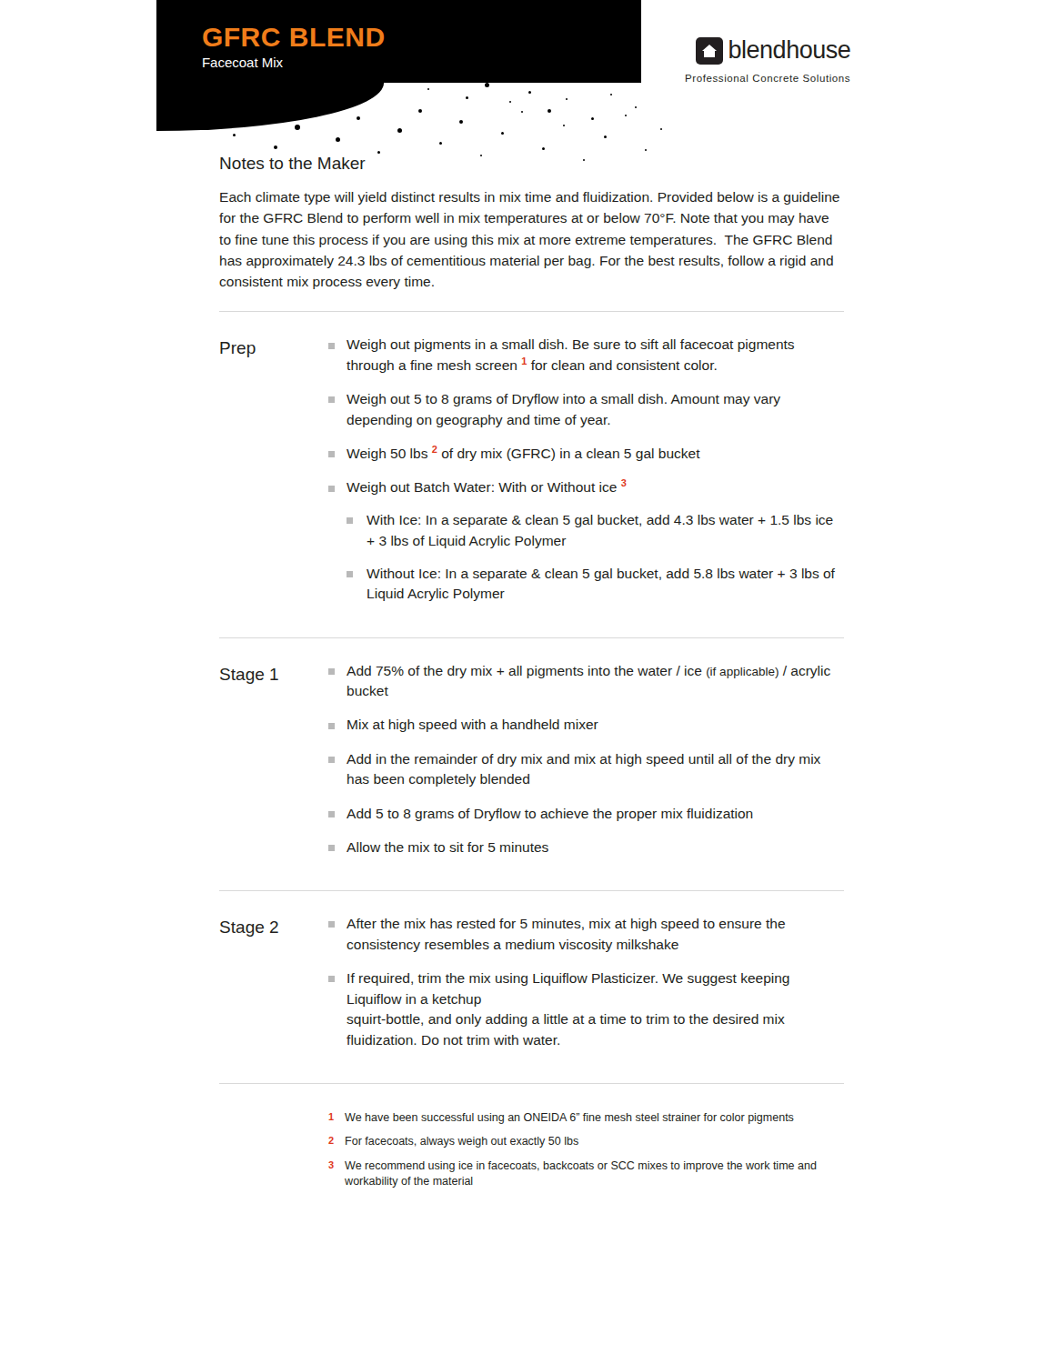GFRC BLEND
Facecoat Mix
blendhouse
Professional Concrete Solutions
Notes to the Maker
Each climate type will yield distinct results in mix time and fluidization. Provided below is a guideline for the GFRC Blend to perform well in mix temperatures at or below 70°F. Note that you may have to fine tune this process if you are using this mix at more extreme temperatures. The GFRC Blend has approximately 24.3 lbs of cementitious material per bag. For the best results, follow a rigid and consistent mix process every time.
Prep
Weigh out pigments in a small dish. Be sure to sift all facecoat pigments through a fine mesh screen 1 for clean and consistent color.
Weigh out 5 to 8 grams of Dryflow into a small dish. Amount may vary depending on geography and time of year.
Weigh 50 lbs 2 of dry mix (GFRC) in a clean 5 gal bucket
Weigh out Batch Water: With or Without ice 3
With Ice: In a separate & clean 5 gal bucket, add 4.3 lbs water + 1.5 lbs ice + 3 lbs of Liquid Acrylic Polymer
Without Ice: In a separate & clean 5 gal bucket, add 5.8 lbs water + 3 lbs of Liquid Acrylic Polymer
Stage 1
Add 75% of the dry mix + all pigments into the water / ice (if applicable) / acrylic bucket
Mix at high speed with a handheld mixer
Add in the remainder of dry mix and mix at high speed until all of the dry mix has been completely blended
Add 5 to 8 grams of Dryflow to achieve the proper mix fluidization
Allow the mix to sit for 5 minutes
Stage 2
After the mix has rested for 5 minutes, mix at high speed to ensure the consistency resembles a medium viscosity milkshake
If required, trim the mix using Liquiflow Plasticizer. We suggest keeping Liquiflow in a ketchup
squirt-bottle, and only adding a little at a time to trim to the desired mix fluidization. Do not trim with water.
1 We have been successful using an ONEIDA 6” fine mesh steel strainer for color pigments
2 For facecoats, always weigh out exactly 50 lbs
3 We recommend using ice in facecoats, backcoats or SCC mixes to improve the work time and workability of the material